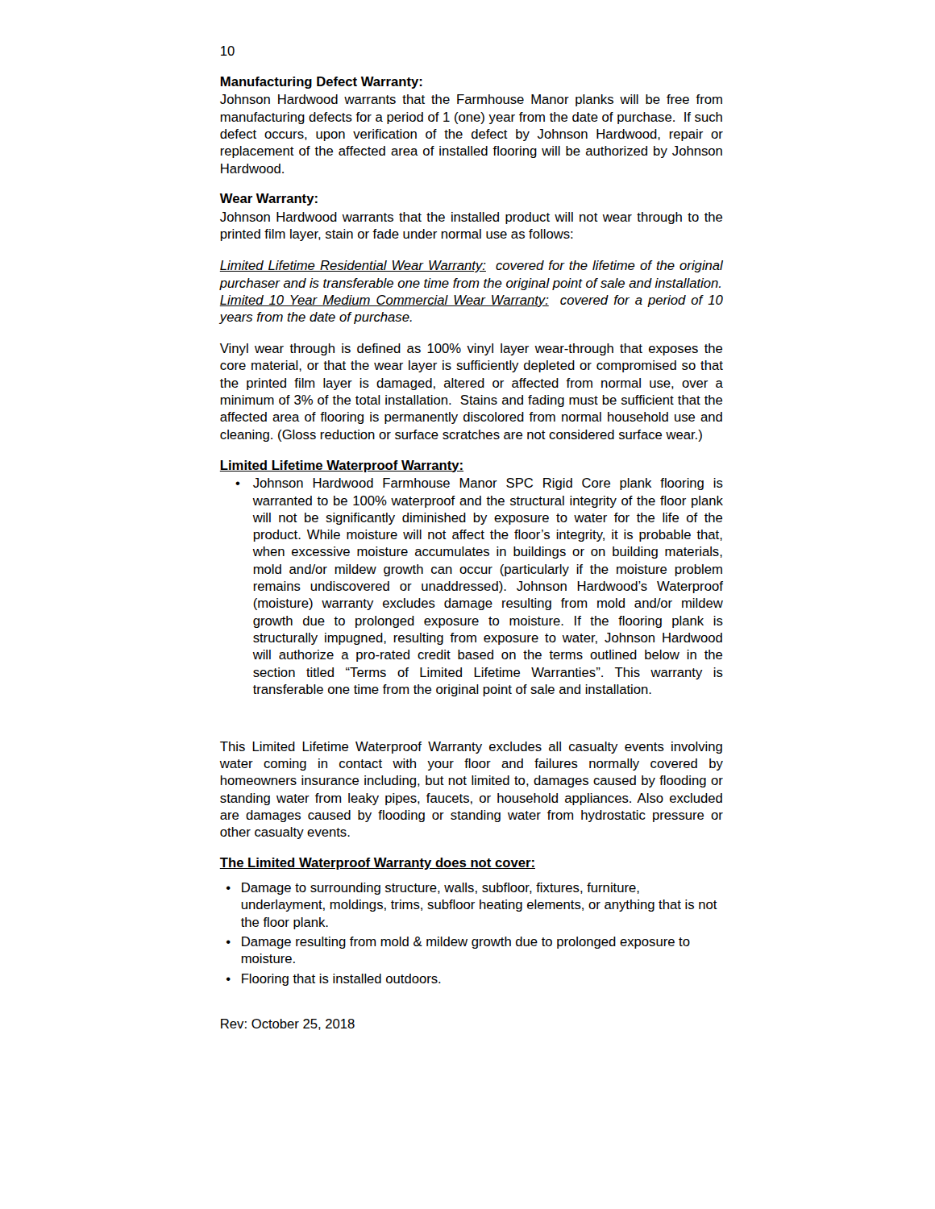10
Manufacturing Defect Warranty:
Johnson Hardwood warrants that the Farmhouse Manor planks will be free from manufacturing defects for a period of 1 (one) year from the date of purchase. If such defect occurs, upon verification of the defect by Johnson Hardwood, repair or replacement of the affected area of installed flooring will be authorized by Johnson Hardwood.
Wear Warranty:
Johnson Hardwood warrants that the installed product will not wear through to the printed film layer, stain or fade under normal use as follows:
Limited Lifetime Residential Wear Warranty: covered for the lifetime of the original purchaser and is transferable one time from the original point of sale and installation.
Limited 10 Year Medium Commercial Wear Warranty: covered for a period of 10 years from the date of purchase.
Vinyl wear through is defined as 100% vinyl layer wear-through that exposes the core material, or that the wear layer is sufficiently depleted or compromised so that the printed film layer is damaged, altered or affected from normal use, over a minimum of 3% of the total installation. Stains and fading must be sufficient that the affected area of flooring is permanently discolored from normal household use and cleaning. (Gloss reduction or surface scratches are not considered surface wear.)
Limited Lifetime Waterproof Warranty:
Johnson Hardwood Farmhouse Manor SPC Rigid Core plank flooring is warranted to be 100% waterproof and the structural integrity of the floor plank will not be significantly diminished by exposure to water for the life of the product. While moisture will not affect the floor’s integrity, it is probable that, when excessive moisture accumulates in buildings or on building materials, mold and/or mildew growth can occur (particularly if the moisture problem remains undiscovered or unaddressed). Johnson Hardwood’s Waterproof (moisture) warranty excludes damage resulting from mold and/or mildew growth due to prolonged exposure to moisture. If the flooring plank is structurally impugned, resulting from exposure to water, Johnson Hardwood will authorize a pro-rated credit based on the terms outlined below in the section titled “Terms of Limited Lifetime Warranties”. This warranty is transferable one time from the original point of sale and installation.
This Limited Lifetime Waterproof Warranty excludes all casualty events involving water coming in contact with your floor and failures normally covered by homeowners insurance including, but not limited to, damages caused by flooding or standing water from leaky pipes, faucets, or household appliances. Also excluded are damages caused by flooding or standing water from hydrostatic pressure or other casualty events.
The Limited Waterproof Warranty does not cover:
Damage to surrounding structure, walls, subfloor, fixtures, furniture, underlayment, moldings, trims, subfloor heating elements, or anything that is not the floor plank.
Damage resulting from mold & mildew growth due to prolonged exposure to moisture.
Flooring that is installed outdoors.
Rev: October 25, 2018